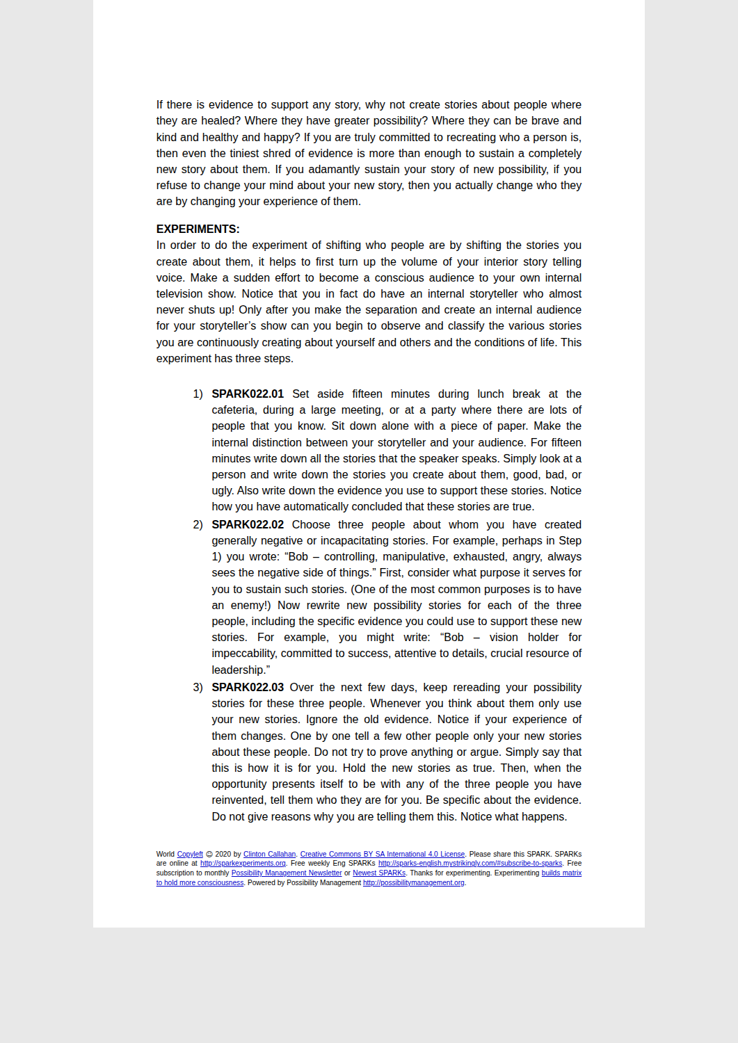If there is evidence to support any story, why not create stories about people where they are healed? Where they have greater possibility? Where they can be brave and kind and healthy and happy? If you are truly committed to recreating who a person is, then even the tiniest shred of evidence is more than enough to sustain a completely new story about them. If you adamantly sustain your story of new possibility, if you refuse to change your mind about your new story, then you actually change who they are by changing your experience of them.
EXPERIMENTS:
In order to do the experiment of shifting who people are by shifting the stories you create about them, it helps to first turn up the volume of your interior story telling voice. Make a sudden effort to become a conscious audience to your own internal television show. Notice that you in fact do have an internal storyteller who almost never shuts up! Only after you make the separation and create an internal audience for your storyteller’s show can you begin to observe and classify the various stories you are continuously creating about yourself and others and the conditions of life. This experiment has three steps.
SPARK022.01 Set aside fifteen minutes during lunch break at the cafeteria, during a large meeting, or at a party where there are lots of people that you know. Sit down alone with a piece of paper. Make the internal distinction between your storyteller and your audience. For fifteen minutes write down all the stories that the speaker speaks. Simply look at a person and write down the stories you create about them, good, bad, or ugly. Also write down the evidence you use to support these stories. Notice how you have automatically concluded that these stories are true.
SPARK022.02 Choose three people about whom you have created generally negative or incapacitating stories. For example, perhaps in Step 1) you wrote: “Bob – controlling, manipulative, exhausted, angry, always sees the negative side of things.” First, consider what purpose it serves for you to sustain such stories. (One of the most common purposes is to have an enemy!) Now rewrite new possibility stories for each of the three people, including the specific evidence you could use to support these new stories. For example, you might write: “Bob – vision holder for impeccability, committed to success, attentive to details, crucial resource of leadership.”
SPARK022.03 Over the next few days, keep rereading your possibility stories for these three people. Whenever you think about them only use your new stories. Ignore the old evidence. Notice if your experience of them changes. One by one tell a few other people only your new stories about these people. Do not try to prove anything or argue. Simply say that this is how it is for you. Hold the new stories as true. Then, when the opportunity presents itself to be with any of the three people you have reinvented, tell them who they are for you. Be specific about the evidence. Do not give reasons why you are telling them this. Notice what happens.
World Copyleft ☺ 2020 by Clinton Callahan. Creative Commons BY SA International 4.0 License. Please share this SPARK. SPARKs are online at http://sparkexperiments.org. Free weekly Eng SPARKs http://sparks-english.mystrikingly.com/#subscribe-to-sparks. Free subscription to monthly Possibility Management Newsletter or Newest SPARKs. Thanks for experimenting. Experimenting builds matrix to hold more consciousness. Powered by Possibility Management http://possibilitymanagement.org.